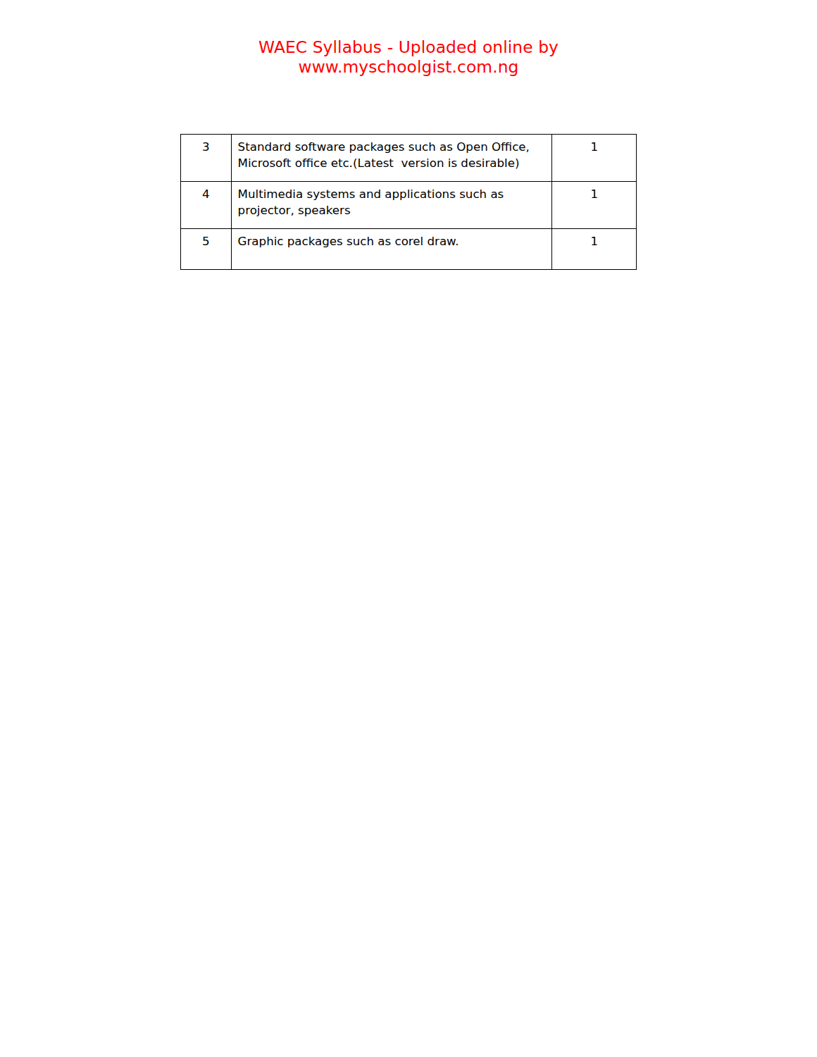WAEC Syllabus - Uploaded online by www.myschoolgist.com.ng
| 3 | Standard software packages such as Open Office, Microsoft office etc.(Latest version is desirable) | 1 |
| 4 | Multimedia systems and applications such as projector, speakers | 1 |
| 5 | Graphic packages such as corel draw. | 1 |